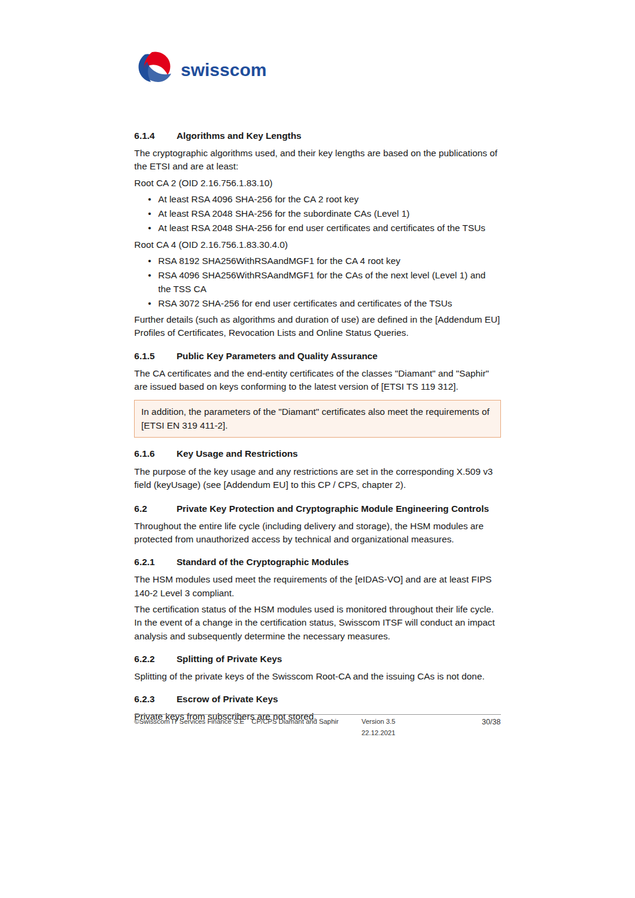swisscom
6.1.4 Algorithms and Key Lengths
The cryptographic algorithms used, and their key lengths are based on the publications of the ETSI and are at least:
Root CA 2 (OID 2.16.756.1.83.10)
At least RSA 4096 SHA-256 for the CA 2 root key
At least RSA 2048 SHA-256 for the subordinate CAs (Level 1)
At least RSA 2048 SHA-256 for end user certificates and certificates of the TSUs
Root CA 4 (OID 2.16.756.1.83.30.4.0)
RSA 8192 SHA256WithRSAandMGF1 for the CA 4 root key
RSA 4096 SHA256WithRSAandMGF1 for the CAs of the next level (Level 1) and the TSS CA
RSA 3072 SHA-256 for end user certificates and certificates of the TSUs
Further details (such as algorithms and duration of use) are defined in the [Addendum EU] Profiles of Certificates, Revocation Lists and Online Status Queries.
6.1.5 Public Key Parameters and Quality Assurance
The CA certificates and the end-entity certificates of the classes "Diamant" and "Saphir" are issued based on keys conforming to the latest version of [ETSI TS 119 312].
In addition, the parameters of the "Diamant" certificates also meet the requirements of [ETSI EN 319 411-2].
6.1.6 Key Usage and Restrictions
The purpose of the key usage and any restrictions are set in the corresponding X.509 v3 field (keyUsage) (see [Addendum EU] to this CP / CPS, chapter 2).
6.2 Private Key Protection and Cryptographic Module Engineering Controls
Throughout the entire life cycle (including delivery and storage), the HSM modules are protected from unauthorized access by technical and organizational measures.
6.2.1 Standard of the Cryptographic Modules
The HSM modules used meet the requirements of the [eIDAS-VO] and are at least FIPS 140-2 Level 3 compliant.
The certification status of the HSM modules used is monitored throughout their life cycle. In the event of a change in the certification status, Swisscom ITSF will conduct an impact analysis and subsequently determine the necessary measures.
6.2.2 Splitting of Private Keys
Splitting of the private keys of the Swisscom Root-CA and the issuing CAs is not done.
6.2.3 Escrow of Private Keys
Private keys from subscribers are not stored.
©Swisscom IT Services Finance S.E
CP/CPS Diamant and Saphir
Version 3.5
30/38
22.12.2021